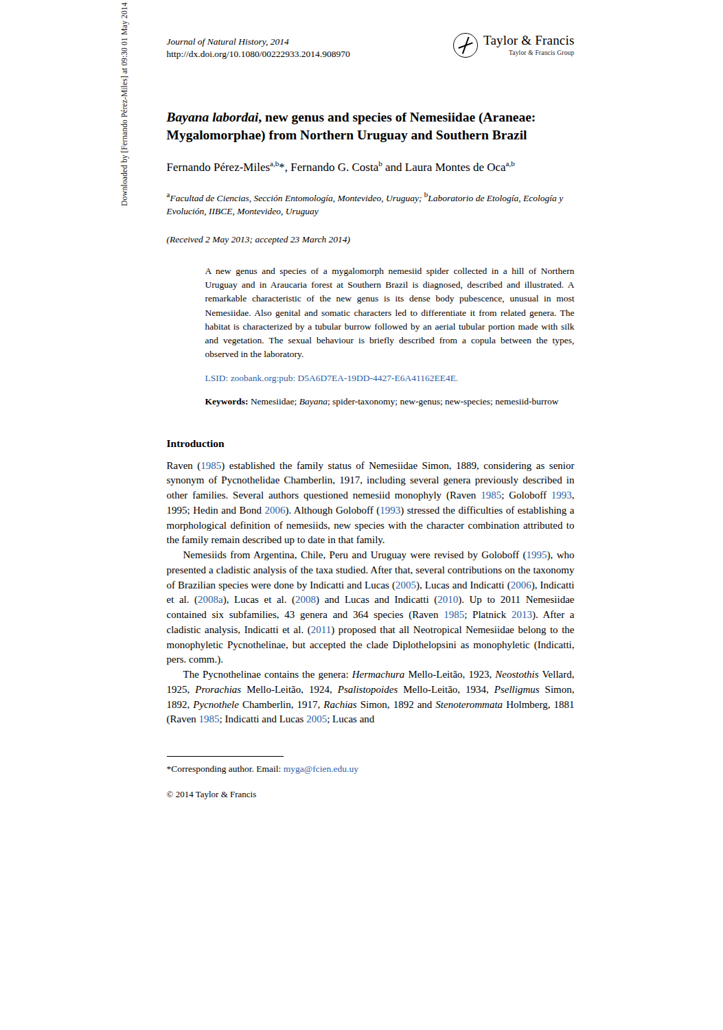Downloaded by [Fernando Pérez-Miles] at 09:30 01 May 2014
Journal of Natural History, 2014
http://dx.doi.org/10.1080/00222933.2014.908970
Taylor & Francis
Taylor & Francis Group
Bayana labordai, new genus and species of Nemesiidae (Araneae: Mygalomorphae) from Northern Uruguay and Southern Brazil
Fernando Pérez-Milesa,b*, Fernando G. Costab and Laura Montes de Ocaa,b
aFacultad de Ciencias, Sección Entomología, Montevideo, Uruguay; bLaboratorio de Etología, Ecología y Evolución, IIBCE, Montevideo, Uruguay
(Received 2 May 2013; accepted 23 March 2014)
A new genus and species of a mygalomorph nemesiid spider collected in a hill of Northern Uruguay and in Araucaria forest at Southern Brazil is diagnosed, described and illustrated. A remarkable characteristic of the new genus is its dense body pubescence, unusual in most Nemesiidae. Also genital and somatic characters led to differentiate it from related genera. The habitat is characterized by a tubular burrow followed by an aerial tubular portion made with silk and vegetation. The sexual behaviour is briefly described from a copula between the types, observed in the laboratory.
LSID: zoobank.org:pub: D5A6D7EA-19DD-4427-E6A41162EE4E.
Keywords: Nemesiidae; Bayana; spider-taxonomy; new-genus; new-species; nemesiid-burrow
Introduction
Raven (1985) established the family status of Nemesiidae Simon, 1889, considering as senior synonym of Pycnothelidae Chamberlin, 1917, including several genera previously described in other families. Several authors questioned nemesiid monophyly (Raven 1985; Goloboff 1993, 1995; Hedin and Bond 2006). Although Goloboff (1993) stressed the difficulties of establishing a morphological definition of nemesiids, new species with the character combination attributed to the family remain described up to date in that family.
Nemesiids from Argentina, Chile, Peru and Uruguay were revised by Goloboff (1995), who presented a cladistic analysis of the taxa studied. After that, several contributions on the taxonomy of Brazilian species were done by Indicatti and Lucas (2005), Lucas and Indicatti (2006), Indicatti et al. (2008a), Lucas et al. (2008) and Lucas and Indicatti (2010). Up to 2011 Nemesiidae contained six subfamilies, 43 genera and 364 species (Raven 1985; Platnick 2013). After a cladistic analysis, Indicatti et al. (2011) proposed that all Neotropical Nemesiidae belong to the monophyletic Pycnothelinae, but accepted the clade Diplothelopsini as monophyletic (Indicatti, pers. comm.).
The Pycnothelinae contains the genera: Hermachura Mello-Leitão, 1923, Neostothis Vellard, 1925, Prorachias Mello-Leitão, 1924, Psalistopoides Mello-Leitão, 1934, Pselligmus Simon, 1892, Pycnothele Chamberlin, 1917, Rachias Simon, 1892 and Stenoterommata Holmberg, 1881 (Raven 1985; Indicatti and Lucas 2005; Lucas and
*Corresponding author. Email: myga@fcien.edu.uy
© 2014 Taylor & Francis